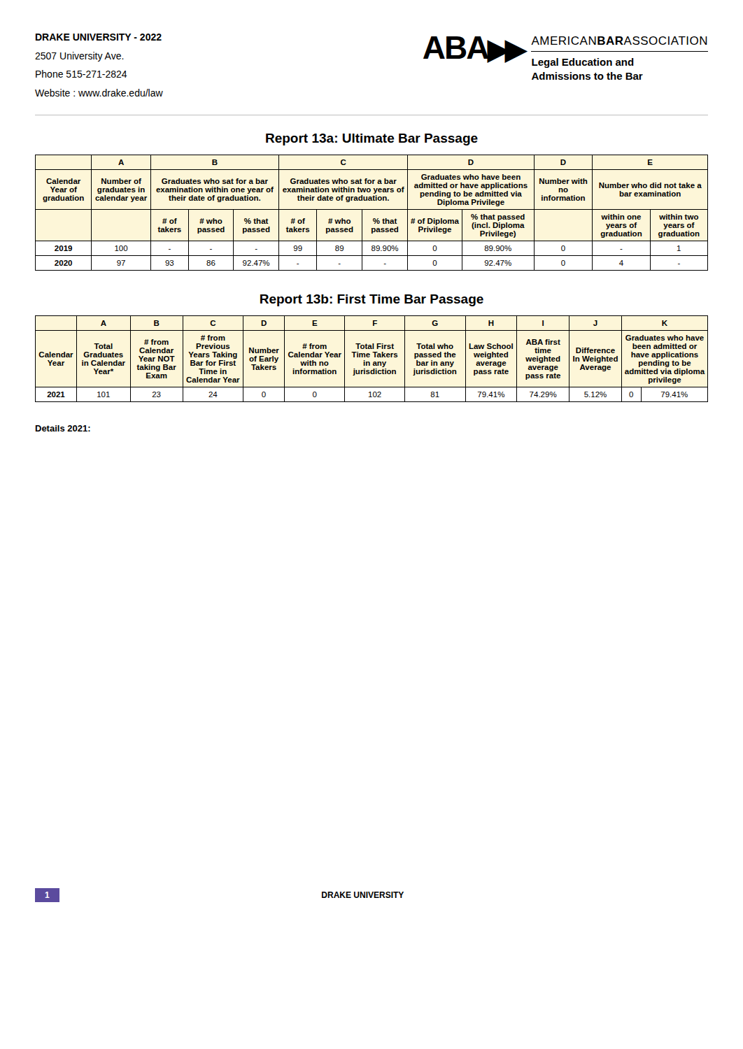DRAKE UNIVERSITY - 2022
2507 University Ave.
Phone 515-271-2824
Website : www.drake.edu/law
ABA▶▶
AMERICANBARASSOCIATION
Legal Education and
Admissions to the Bar
Report 13a: Ultimate Bar Passage
| | A | B | C | D | D | E |
| --- | --- | --- | --- | --- | --- | --- |
| Calendar Year of graduation | Number of graduates in calendar year | Graduates who sat for a bar examination within one year of their date of graduation. | Graduates who sat for a bar examination within two years of their date of graduation. | Graduates who have been admitted or have applications pending to be admitted via Diploma Privilege | Number with no information | Number who did not take a bar examination |
| | | # of takers | # who passed | % that passed | # of takers | # who passed | % that passed | # of Diploma Privilege | % that passed (incl. Diploma Privilege) | | within one years of graduation | within two years of graduation |
| 2019 | 100 | - | - | - | 99 | 89 | 89.90% | 0 | 89.90% | 0 | - | 1 |
| 2020 | 97 | 93 | 86 | 92.47% | - | - | - | 0 | 92.47% | 0 | 4 | - |
Report 13b: First Time Bar Passage
| | A | B | C | D | E | F | G | H | I | J | K |
| --- | --- | --- | --- | --- | --- | --- | --- | --- | --- | --- | --- |
| Calendar Year | Total Graduates in Calendar Year* | # from Calendar Year NOT taking Bar Exam | # from Previous Years Taking Bar for First Time in Calendar Year | Number of Early Takers | # from Calendar Year with no information | Total First Time Takers in any jurisdiction | Total who passed the bar in any jurisdiction | Law School weighted average pass rate | ABA first time weighted average pass rate | Difference In Weighted Average | Graduates who have been admitted or have applications pending to be admitted via diploma privilege |
| 2021 | 101 | 23 | 24 | 0 | 0 | 102 | 81 | 79.41% | 74.29% | 5.12% | 0 | 79.41% |
Details 2021:
1
DRAKE UNIVERSITY